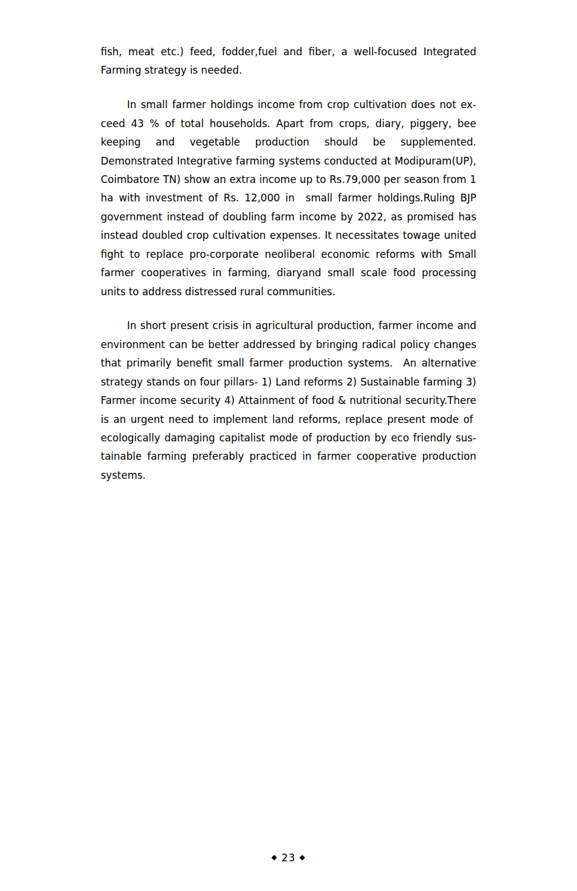fish, meat etc.) feed, fodder,fuel and fiber, a well-focused Integrated Farming strategy is needed.
In small farmer holdings income from crop cultivation does not exceed 43 % of total households. Apart from crops, diary, piggery, bee keeping and vegetable production should be supplemented. Demonstrated Integrative farming systems conducted at Modipuram(UP), Coimbatore TN) show an extra income up to Rs.79,000 per season from 1 ha with investment of Rs. 12,000 in small farmer holdings.Ruling BJP government instead of doubling farm income by 2022, as promised has instead doubled crop cultivation expenses. It necessitates towage united fight to replace pro-corporate neoliberal economic reforms with Small farmer cooperatives in farming, diaryand small scale food processing units to address distressed rural communities.
In short present crisis in agricultural production, farmer income and environment can be better addressed by bringing radical policy changes that primarily benefit small farmer production systems. An alternative strategy stands on four pillars- 1) Land reforms 2) Sustainable farming 3) Farmer income security 4) Attainment of food & nutritional security.There is an urgent need to implement land reforms, replace present mode of ecologically damaging capitalist mode of production by eco friendly sustainable farming preferably practiced in farmer cooperative production systems.
◆23◆